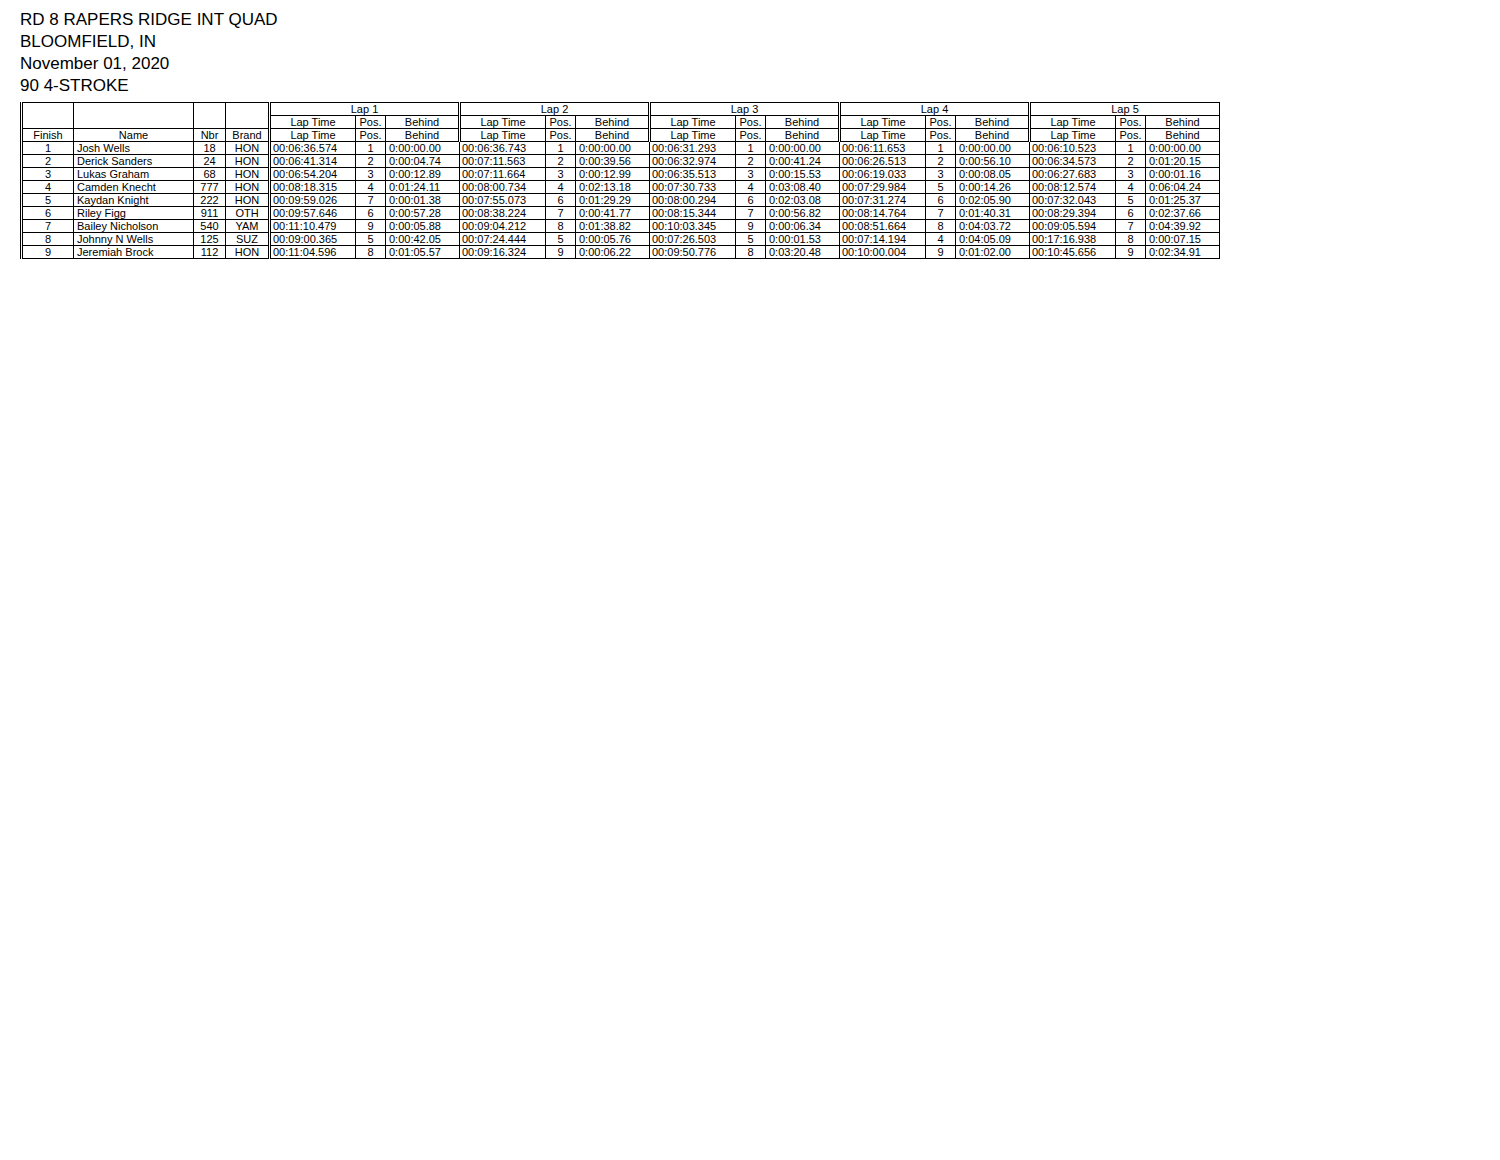RD 8 RAPERS RIDGE INT QUAD
BLOOMFIELD, IN
November 01, 2020
90 4-STROKE
| | | | | Lap 1 | Lap 2 | Lap 3 | Lap 4 | Lap 5 |
| --- | --- | --- | --- | --- | --- | --- | --- | --- |
| Lap Time | Pos. | Behind | Lap Time | Pos. | Behind | Lap Time | Pos. | Behind | Lap Time | Pos. | Behind | Lap Time | Pos. | Behind |
| Finish | Name | Nbr | Brand | Lap Time | Pos. | Behind | Lap Time | Pos. | Behind | Lap Time | Pos. | Behind | Lap Time | Pos. | Behind | Lap Time | Pos. | Behind |
| 1 | Josh Wells | 18 | HON | 00:06:36.574 | 1 | 0:00:00.00 | 00:06:36.743 | 1 | 0:00:00.00 | 00:06:31.293 | 1 | 0:00:00.00 | 00:06:11.653 | 1 | 0:00:00.00 | 00:06:10.523 | 1 | 0:00:00.00 |
| 2 | Derick Sanders | 24 | HON | 00:06:41.314 | 2 | 0:00:04.74 | 00:07:11.563 | 2 | 0:00:39.56 | 00:06:32.974 | 2 | 0:00:41.24 | 00:06:26.513 | 2 | 0:00:56.10 | 00:06:34.573 | 2 | 0:01:20.15 |
| 3 | Lukas Graham | 68 | HON | 00:06:54.204 | 3 | 0:00:12.89 | 00:07:11.664 | 3 | 0:00:12.99 | 00:06:35.513 | 3 | 0:00:15.53 | 00:06:19.033 | 3 | 0:00:08.05 | 00:06:27.683 | 3 | 0:00:01.16 |
| 4 | Camden Knecht | 777 | HON | 00:08:18.315 | 4 | 0:01:24.11 | 00:08:00.734 | 4 | 0:02:13.18 | 00:07:30.733 | 4 | 0:03:08.40 | 00:07:29.984 | 5 | 0:00:14.26 | 00:08:12.574 | 4 | 0:06:04.24 |
| 5 | Kaydan Knight | 222 | HON | 00:09:59.026 | 7 | 0:00:01.38 | 00:07:55.073 | 6 | 0:01:29.29 | 00:08:00.294 | 6 | 0:02:03.08 | 00:07:31.274 | 6 | 0:02:05.90 | 00:07:32.043 | 5 | 0:01:25.37 |
| 6 | Riley Figg | 911 | OTH | 00:09:57.646 | 6 | 0:00:57.28 | 00:08:38.224 | 7 | 0:00:41.77 | 00:08:15.344 | 7 | 0:00:56.82 | 00:08:14.764 | 7 | 0:01:40.31 | 00:08:29.394 | 6 | 0:02:37.66 |
| 7 | Bailey Nicholson | 540 | YAM | 00:11:10.479 | 9 | 0:00:05.88 | 00:09:04.212 | 8 | 0:01:38.82 | 00:10:03.345 | 9 | 0:00:06.34 | 00:08:51.664 | 8 | 0:04:03.72 | 00:09:05.594 | 7 | 0:04:39.92 |
| 8 | Johnny N Wells | 125 | SUZ | 00:09:00.365 | 5 | 0:00:42.05 | 00:07:24.444 | 5 | 0:00:05.76 | 00:07:26.503 | 5 | 0:00:01.53 | 00:07:14.194 | 4 | 0:04:05.09 | 00:17:16.938 | 8 | 0:00:07.15 |
| 9 | Jeremiah Brock | 112 | HON | 00:11:04.596 | 8 | 0:01:05.57 | 00:09:16.324 | 9 | 0:00:06.22 | 00:09:50.776 | 8 | 0:03:20.48 | 00:10:00.004 | 9 | 0:01:02.00 | 00:10:45.656 | 9 | 0:02:34.91 |